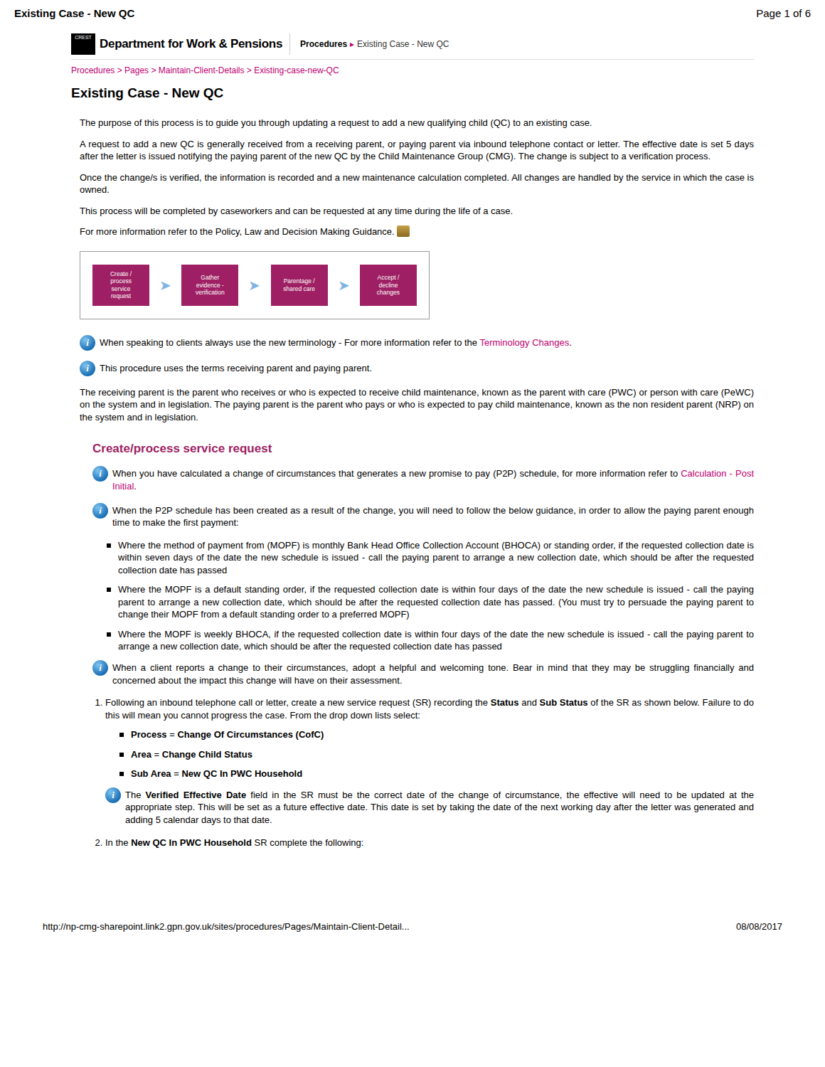Existing Case - New QC
Page 1 of 6
CREST
Department for Work & Pensions
Procedures▸Existing Case - New QC
Procedures > Pages > Maintain-Client-Details > Existing-case-new-QC
Existing Case - New QC
The purpose of this process is to guide you through updating a request to add a new qualifying child (QC) to an existing case.
A request to add a new QC is generally received from a receiving parent, or paying parent via inbound telephone contact or letter. The effective date is set 5 days after the letter is issued notifying the paying parent of the new QC by the Child Maintenance Group (CMG). The change is subject to a verification process.
Once the change/s is verified, the information is recorded and a new maintenance calculation completed. All changes are handled by the service in which the case is owned.
This process will be completed by caseworkers and can be requested at any time during the life of a case.
For more information refer to the Policy, Law and Decision Making Guidance.
Create /
process
service
request
➤
Gather
evidence -
verification
➤
Parentage /
shared care
➤
Accept /
decline
changes
i
When speaking to clients always use the new terminology - For more information refer to the Terminology Changes.
i
This procedure uses the terms receiving parent and paying parent.
The receiving parent is the parent who receives or who is expected to receive child maintenance, known as the parent with care (PWC) or person with care (PeWC) on the system and in legislation. The paying parent is the parent who pays or who is expected to pay child maintenance, known as the non resident parent (NRP) on the system and in legislation.
Create/process service request
i
When you have calculated a change of circumstances that generates a new promise to pay (P2P) schedule, for more information refer to Calculation - Post Initial.
i
When the P2P schedule has been created as a result of the change, you will need to follow the below guidance, in order to allow the paying parent enough time to make the first payment:
Where the method of payment from (MOPF) is monthly Bank Head Office Collection Account (BHOCA) or standing order, if the requested collection date is within seven days of the date the new schedule is issued - call the paying parent to arrange a new collection date, which should be after the requested collection date has passed
Where the MOPF is a default standing order, if the requested collection date is within four days of the date the new schedule is issued - call the paying parent to arrange a new collection date, which should be after the requested collection date has passed. (You must try to persuade the paying parent to change their MOPF from a default standing order to a preferred MOPF)
Where the MOPF is weekly BHOCA, if the requested collection date is within four days of the date the new schedule is issued - call the paying parent to arrange a new collection date, which should be after the requested collection date has passed
i
When a client reports a change to their circumstances, adopt a helpful and welcoming tone. Bear in mind that they may be struggling financially and concerned about the impact this change will have on their assessment.
Following an inbound telephone call or letter, create a new service request (SR) recording the Status and Sub Status of the SR as shown below. Failure to do this will mean you cannot progress the case. From the drop down lists select:
Process = Change Of Circumstances (CofC)
Area = Change Child Status
Sub Area = New QC In PWC Household
i
The Verified Effective Date field in the SR must be the correct date of the change of circumstance, the effective will need to be updated at the appropriate step. This will be set as a future effective date. This date is set by taking the date of the next working day after the letter was generated and adding 5 calendar days to that date.
In the New QC In PWC Household SR complete the following:
http://np-cmg-sharepoint.link2.gpn.gov.uk/sites/procedures/Pages/Maintain-Client-Detail...
08/08/2017